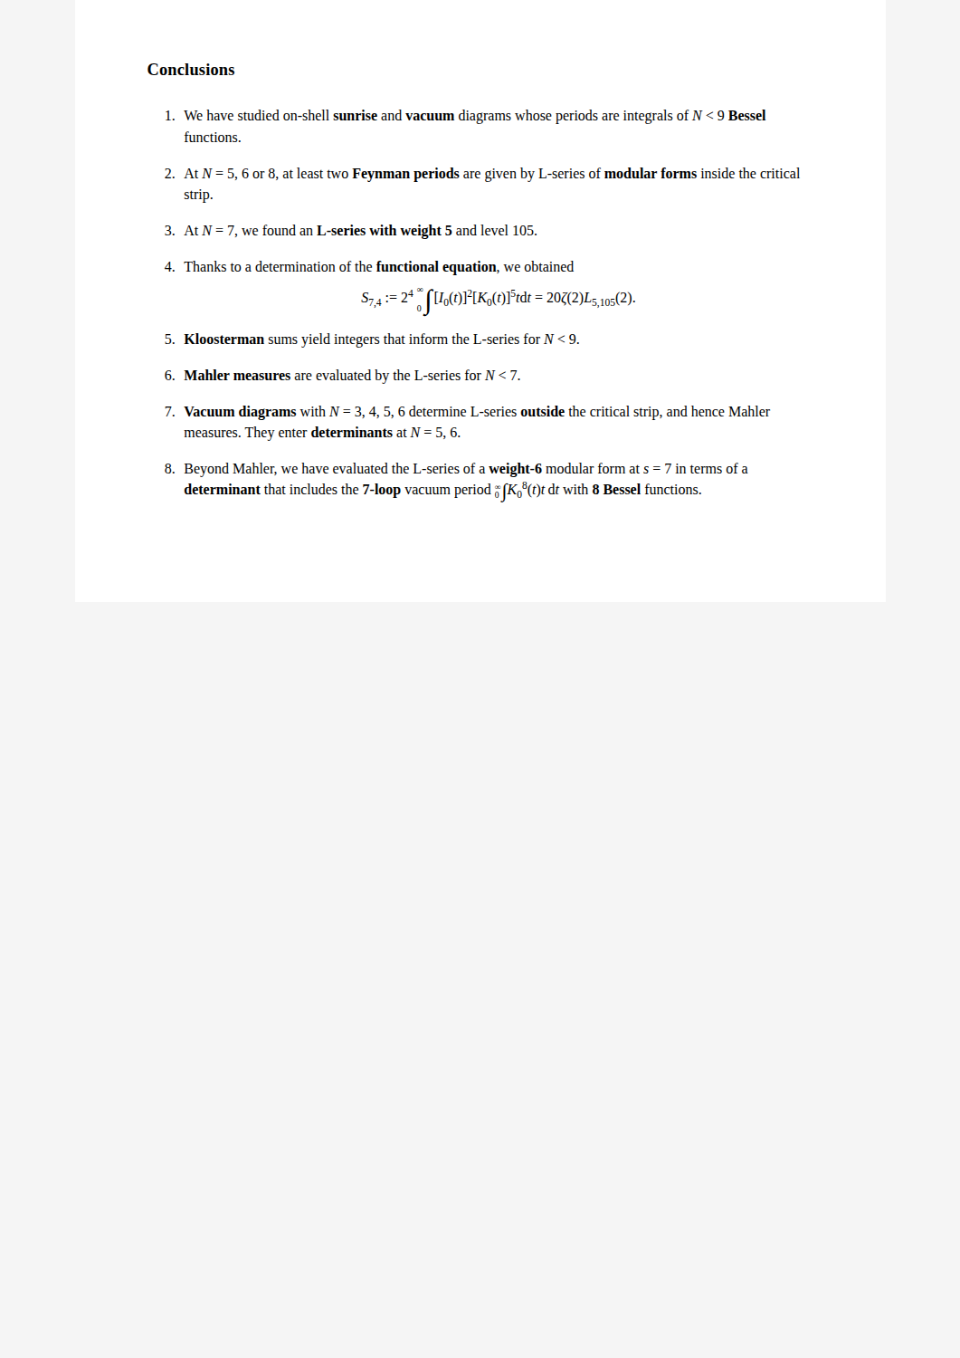Conclusions
We have studied on-shell sunrise and vacuum diagrams whose periods are integrals of N < 9 Bessel functions.
At N = 5, 6 or 8, at least two Feynman periods are given by L-series of modular forms inside the critical strip.
At N = 7, we found an L-series with weight 5 and level 105.
Thanks to a determination of the functional equation, we obtained S7,4 := 24 ∞
0∫[I0(t)]2[K0(t)]5tdt = 20ζ(2)L5,105(2).
Kloosterman sums yield integers that inform the L-series for N < 9.
Mahler measures are evaluated by the L-series for N < 7.
Vacuum diagrams with N = 3, 4, 5, 6 determine L-series outside the critical strip, and hence Mahler measures. They enter determinants at N = 5, 6.
Beyond Mahler, we have evaluated the L-series of a weight-6 modular form at s = 7 in terms of a determinant that includes the 7-loop vacuum period ∞
0∫K08(t)t dt with 8 Bessel functions.